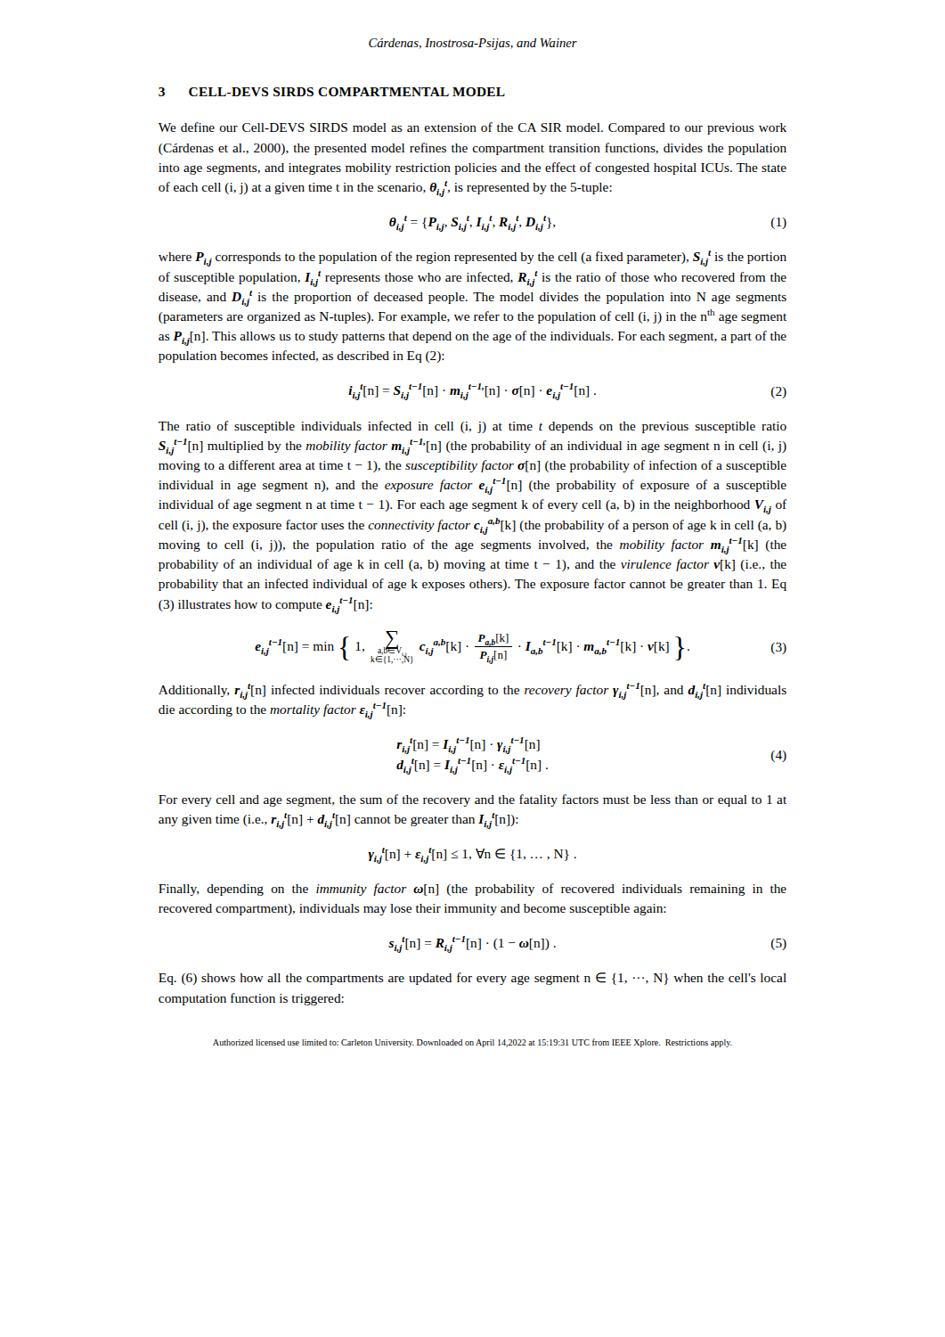Cárdenas, Inostrosa-Psijas, and Wainer
3 CELL-DEVS SIRDS COMPARTMENTAL MODEL
We define our Cell-DEVS SIRDS model as an extension of the CA SIR model. Compared to our previous work (Cárdenas et al., 2000), the presented model refines the compartment transition functions, divides the population into age segments, and integrates mobility restriction policies and the effect of congested hospital ICUs. The state of each cell (i, j) at a given time t in the scenario, θi,jt, is represented by the 5-tuple:
θi,jt = {Pi,j, Si,jt, Ii,jt, Ri,jt, Di,jt}, (1)
where Pi,j corresponds to the population of the region represented by the cell (a fixed parameter), Si,jt is the portion of susceptible population, Ii,jt represents those who are infected, Ri,jt is the ratio of those who recovered from the disease, and Di,jt is the proportion of deceased people. The model divides the population into N age segments (parameters are organized as N-tuples). For example, we refer to the population of cell (i, j) in the nth age segment as Pi,j[n]. This allows us to study patterns that depend on the age of the individuals. For each segment, a part of the population becomes infected, as described in Eq (2):
ii,jt[n] = Si,jt−1[n] · mi,jt−1,[n] · σ[n] · ei,jt−1[n] . (2)
The ratio of susceptible individuals infected in cell (i, j) at time t depends on the previous susceptible ratio Si,jt−1[n] multiplied by the mobility factor mi,jt−1,[n] (the probability of an individual in age segment n in cell (i, j) moving to a different area at time t − 1), the susceptibility factor σ[n] (the probability of infection of a susceptible individual in age segment n), and the exposure factor ei,jt−1[n] (the probability of exposure of a susceptible individual of age segment n at time t − 1). For each age segment k of every cell (a, b) in the neighborhood Vi,j of cell (i, j), the exposure factor uses the connectivity factor ci,ja,b[k] (the probability of a person of age k in cell (a, b) moving to cell (i, j)), the population ratio of the age segments involved, the mobility factor mi,jt−1[k] (the probability of an individual of age k in cell (a, b) moving at time t − 1), and the virulence factor v[k] (i.e., the probability that an infected individual of age k exposes others). The exposure factor cannot be greater than 1. Eq (3) illustrates how to compute ei,jt−1[n]:
ei,jt−1[n] = min { 1, ∑a,b∈Vi,j k∈{1,···,N} ci,ja,b[k] · Pa,b[k] Pi,j[n] · Ia,bt−1[k] · ma,bt−1[k] · v[k] }. (3)
Additionally, ri,jt[n] infected individuals recover according to the recovery factor γi,jt−1[n], and di,jt[n] individuals die according to the mortality factor εi,jt−1[n]:
ri,jt[n] = Ii,jt−1[n] · γi,jt−1[n] di,jt[n] = Ii,jt−1[n] · εi,jt−1[n] . (4)
For every cell and age segment, the sum of the recovery and the fatality factors must be less than or equal to 1 at any given time (i.e., ri,jt[n] + di,jt[n] cannot be greater than Ii,jt[n]):
γi,jt[n] + εi,jt[n] ≤ 1, ∀n ∈ {1, … , N} .
Finally, depending on the immunity factor ω[n] (the probability of recovered individuals remaining in the recovered compartment), individuals may lose their immunity and become susceptible again:
si,jt[n] = Ri,jt−1[n] · (1 − ω[n]) . (5)
Eq. (6) shows how all the compartments are updated for every age segment n ∈ {1, ···, N} when the cell's local computation function is triggered:
Authorized licensed use limited to: Carleton University. Downloaded on April 14,2022 at 15:19:31 UTC from IEEE Xplore. Restrictions apply.